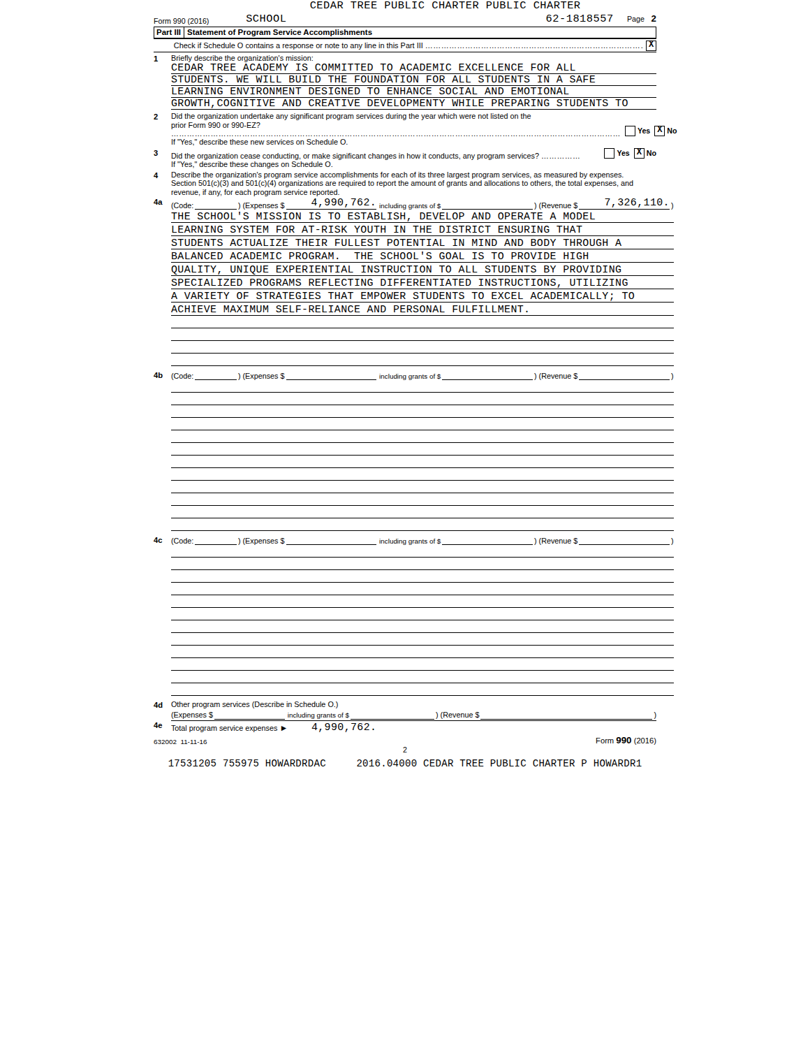CEDAR TREE PUBLIC CHARTER PUBLIC CHARTER
Form 990 (2016)
SCHOOL
62-1818557 Page 2
Part III
Statement of Program Service Accomplishments
Check if Schedule O contains a response or note to any line in this Part III ……………………………………………………………………………………………………………
X
1
Briefly describe the organization's mission:
CEDAR TREE ACADEMY IS COMMITTED TO ACADEMIC EXCELLENCE FOR ALL
STUDENTS. WE WILL BUILD THE FOUNDATION FOR ALL STUDENTS IN A SAFE
LEARNING ENVIRONMENT DESIGNED TO ENHANCE SOCIAL AND EMOTIONAL
GROWTH,COGNITIVE AND CREATIVE DEVELOPMENTY WHILE PREPARING STUDENTS TO
2
Did the organization undertake any significant program services during the year which were not listed on the
prior Form 990 or 990-EZ? ………………………………………………………………………………………………………………………………………………………
Yes XNo
If "Yes," describe these new services on Schedule O.
3
Did the organization cease conducting, or make significant changes in how it conducts, any program services? ……………
Yes XNo
If "Yes," describe these changes on Schedule O.
4
Describe the organization's program service accomplishments for each of its three largest program services, as measured by expenses.
Section 501(c)(3) and 501(c)(4) organizations are required to report the amount of grants and allocations to others, the total expenses, and
revenue, if any, for each program service reported.
4a
(Code: ) (Expenses $ 4,990,762. including grants of $ ) (Revenue $ 7,326,110. )
THE SCHOOL'S MISSION IS TO ESTABLISH, DEVELOP AND OPERATE A MODEL
LEARNING SYSTEM FOR AT-RISK YOUTH IN THE DISTRICT ENSURING THAT
STUDENTS ACTUALIZE THEIR FULLEST POTENTIAL IN MIND AND BODY THROUGH A
BALANCED ACADEMIC PROGRAM. THE SCHOOL'S GOAL IS TO PROVIDE HIGH
QUALITY, UNIQUE EXPERIENTIAL INSTRUCTION TO ALL STUDENTS BY PROVIDING
SPECIALIZED PROGRAMS REFLECTING DIFFERENTIATED INSTRUCTIONS, UTILIZING
A VARIETY OF STRATEGIES THAT EMPOWER STUDENTS TO EXCEL ACADEMICALLY; TO
ACHIEVE MAXIMUM SELF-RELIANCE AND PERSONAL FULFILLMENT.
4b
(Code: ) (Expenses $ including grants of $ ) (Revenue $ )
4c
(Code: ) (Expenses $ including grants of $ ) (Revenue $ )
4d
Other program services (Describe in Schedule O.)
(Expenses $ including grants of $ ) (Revenue $ )
4e
Total program service expenses ►
4,990,762.
632002 11-11-16
Form 990 (2016)
2
17531205 755975 HOWARDRDAC 2016.04000 CEDAR TREE PUBLIC CHARTER P HOWARDR1